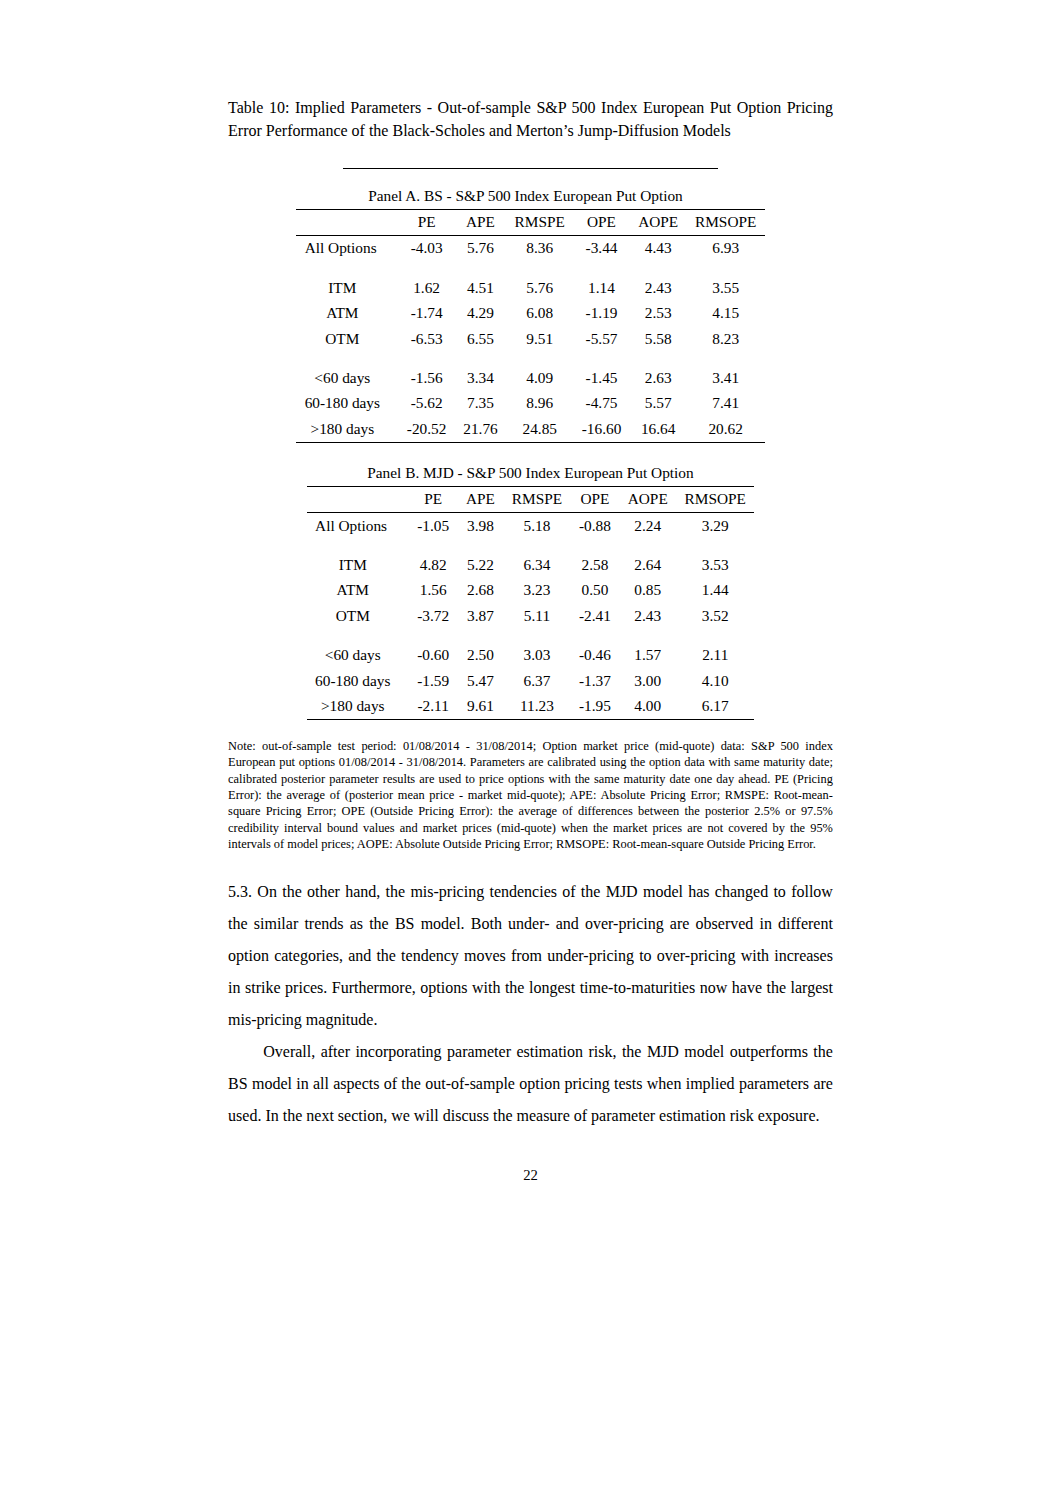Table 10: Implied Parameters - Out-of-sample S&P 500 Index European Put Option Pricing Error Performance of the Black-Scholes and Merton’s Jump-Diffusion Models
| Panel A. BS - S&P 500 Index European Put Option |
| | PE | APE | RMSPE | OPE | AOPE | RMSOPE |
| All Options | -4.03 | 5.76 | 8.36 | -3.44 | 4.43 | 6.93 |
| ITM | 1.62 | 4.51 | 5.76 | 1.14 | 2.43 | 3.55 |
| ATM | -1.74 | 4.29 | 6.08 | -1.19 | 2.53 | 4.15 |
| OTM | -6.53 | 6.55 | 9.51 | -5.57 | 5.58 | 8.23 |
| <60 days | -1.56 | 3.34 | 4.09 | -1.45 | 2.63 | 3.41 |
| 60-180 days | -5.62 | 7.35 | 8.96 | -4.75 | 5.57 | 7.41 |
| >180 days | -20.52 | 21.76 | 24.85 | -16.60 | 16.64 | 20.62 |
| Panel B. MJD - S&P 500 Index European Put Option |
| | PE | APE | RMSPE | OPE | AOPE | RMSOPE |
| All Options | -1.05 | 3.98 | 5.18 | -0.88 | 2.24 | 3.29 |
| ITM | 4.82 | 5.22 | 6.34 | 2.58 | 2.64 | 3.53 |
| ATM | 1.56 | 2.68 | 3.23 | 0.50 | 0.85 | 1.44 |
| OTM | -3.72 | 3.87 | 5.11 | -2.41 | 2.43 | 3.52 |
| <60 days | -0.60 | 2.50 | 3.03 | -0.46 | 1.57 | 2.11 |
| 60-180 days | -1.59 | 5.47 | 6.37 | -1.37 | 3.00 | 4.10 |
| >180 days | -2.11 | 9.61 | 11.23 | -1.95 | 4.00 | 6.17 |
Note: out-of-sample test period: 01/08/2014 - 31/08/2014; Option market price (mid-quote) data: S&P 500 index European put options 01/08/2014 - 31/08/2014. Parameters are calibrated using the option data with same maturity date; calibrated posterior parameter results are used to price options with the same maturity date one day ahead. PE (Pricing Error): the average of (posterior mean price - market mid-quote); APE: Absolute Pricing Error; RMSPE: Root-mean-square Pricing Error; OPE (Outside Pricing Error): the average of differences between the posterior 2.5% or 97.5% credibility interval bound values and market prices (mid-quote) when the market prices are not covered by the 95% intervals of model prices; AOPE: Absolute Outside Pricing Error; RMSOPE: Root-mean-square Outside Pricing Error.
5.3. On the other hand, the mis-pricing tendencies of the MJD model has changed to follow the similar trends as the BS model. Both under- and over-pricing are observed in different option categories, and the tendency moves from under-pricing to over-pricing with increases in strike prices. Furthermore, options with the longest time-to-maturities now have the largest mis-pricing magnitude.
Overall, after incorporating parameter estimation risk, the MJD model outperforms the BS model in all aspects of the out-of-sample option pricing tests when implied parameters are used. In the next section, we will discuss the measure of parameter estimation risk exposure.
22